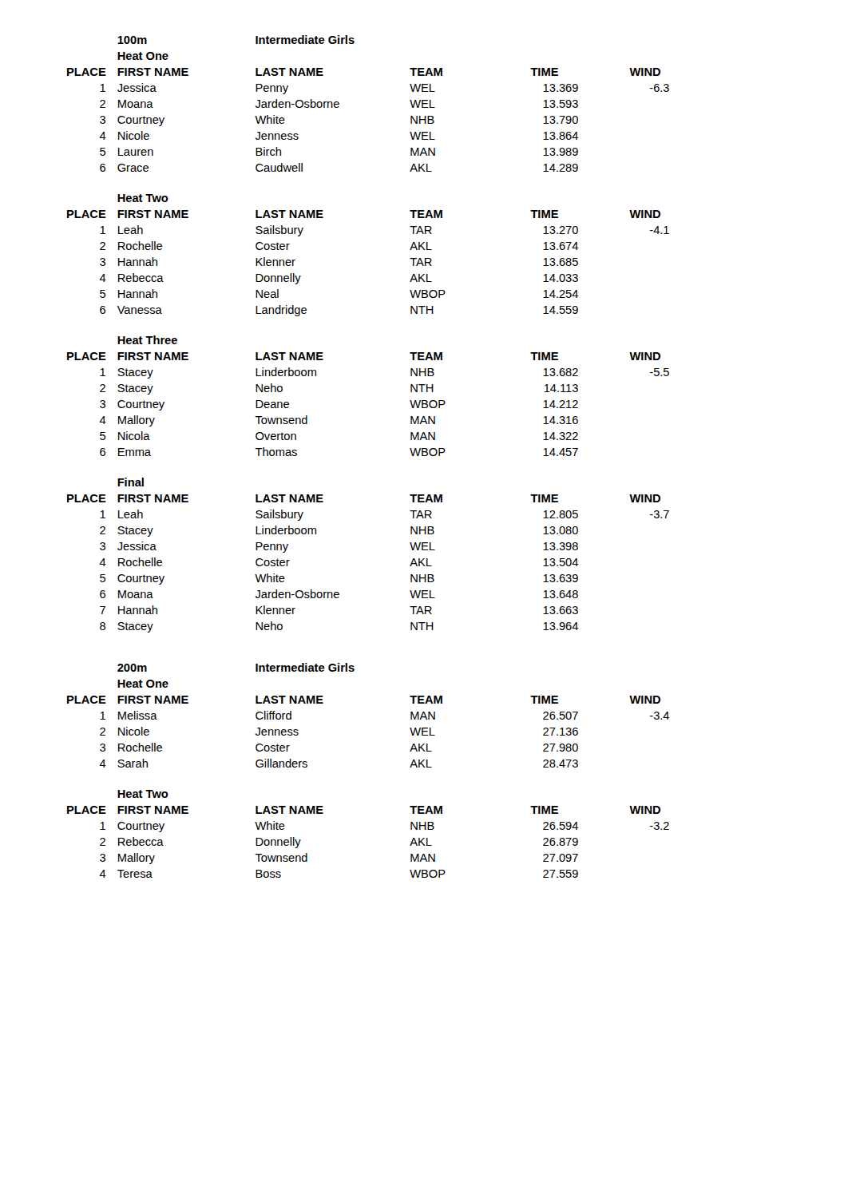| | 100m | Intermediate Girls | | | |
| | Heat One | | | |
| PLACE | FIRST NAME | LAST NAME | TEAM | TIME | WIND |
| 1 | Jessica | Penny | WEL | 13.369 | -6.3 |
| 2 | Moana | Jarden-Osborne | WEL | 13.593 | |
| 3 | Courtney | White | NHB | 13.790 | |
| 4 | Nicole | Jenness | WEL | 13.864 | |
| 5 | Lauren | Birch | MAN | 13.989 | |
| 6 | Grace | Caudwell | AKL | 14.289 | |
| | Heat Two | | | |
| PLACE | FIRST NAME | LAST NAME | TEAM | TIME | WIND |
| 1 | Leah | Sailsbury | TAR | 13.270 | -4.1 |
| 2 | Rochelle | Coster | AKL | 13.674 | |
| 3 | Hannah | Klenner | TAR | 13.685 | |
| 4 | Rebecca | Donnelly | AKL | 14.033 | |
| 5 | Hannah | Neal | WBOP | 14.254 | |
| 6 | Vanessa | Landridge | NTH | 14.559 | |
| | Heat Three | | | |
| PLACE | FIRST NAME | LAST NAME | TEAM | TIME | WIND |
| 1 | Stacey | Linderboom | NHB | 13.682 | -5.5 |
| 2 | Stacey | Neho | NTH | 14.113 | |
| 3 | Courtney | Deane | WBOP | 14.212 | |
| 4 | Mallory | Townsend | MAN | 14.316 | |
| 5 | Nicola | Overton | MAN | 14.322 | |
| 6 | Emma | Thomas | WBOP | 14.457 | |
| | Final | | | |
| PLACE | FIRST NAME | LAST NAME | TEAM | TIME | WIND |
| 1 | Leah | Sailsbury | TAR | 12.805 | -3.7 |
| 2 | Stacey | Linderboom | NHB | 13.080 | |
| 3 | Jessica | Penny | WEL | 13.398 | |
| 4 | Rochelle | Coster | AKL | 13.504 | |
| 5 | Courtney | White | NHB | 13.639 | |
| 6 | Moana | Jarden-Osborne | WEL | 13.648 | |
| 7 | Hannah | Klenner | TAR | 13.663 | |
| 8 | Stacey | Neho | NTH | 13.964 | |
| | 200m | Intermediate Girls | | | |
| | Heat One | | | |
| PLACE | FIRST NAME | LAST NAME | TEAM | TIME | WIND |
| 1 | Melissa | Clifford | MAN | 26.507 | -3.4 |
| 2 | Nicole | Jenness | WEL | 27.136 | |
| 3 | Rochelle | Coster | AKL | 27.980 | |
| 4 | Sarah | Gillanders | AKL | 28.473 | |
| | Heat Two | | | |
| PLACE | FIRST NAME | LAST NAME | TEAM | TIME | WIND |
| 1 | Courtney | White | NHB | 26.594 | -3.2 |
| 2 | Rebecca | Donnelly | AKL | 26.879 | |
| 3 | Mallory | Townsend | MAN | 27.097 | |
| 4 | Teresa | Boss | WBOP | 27.559 | |